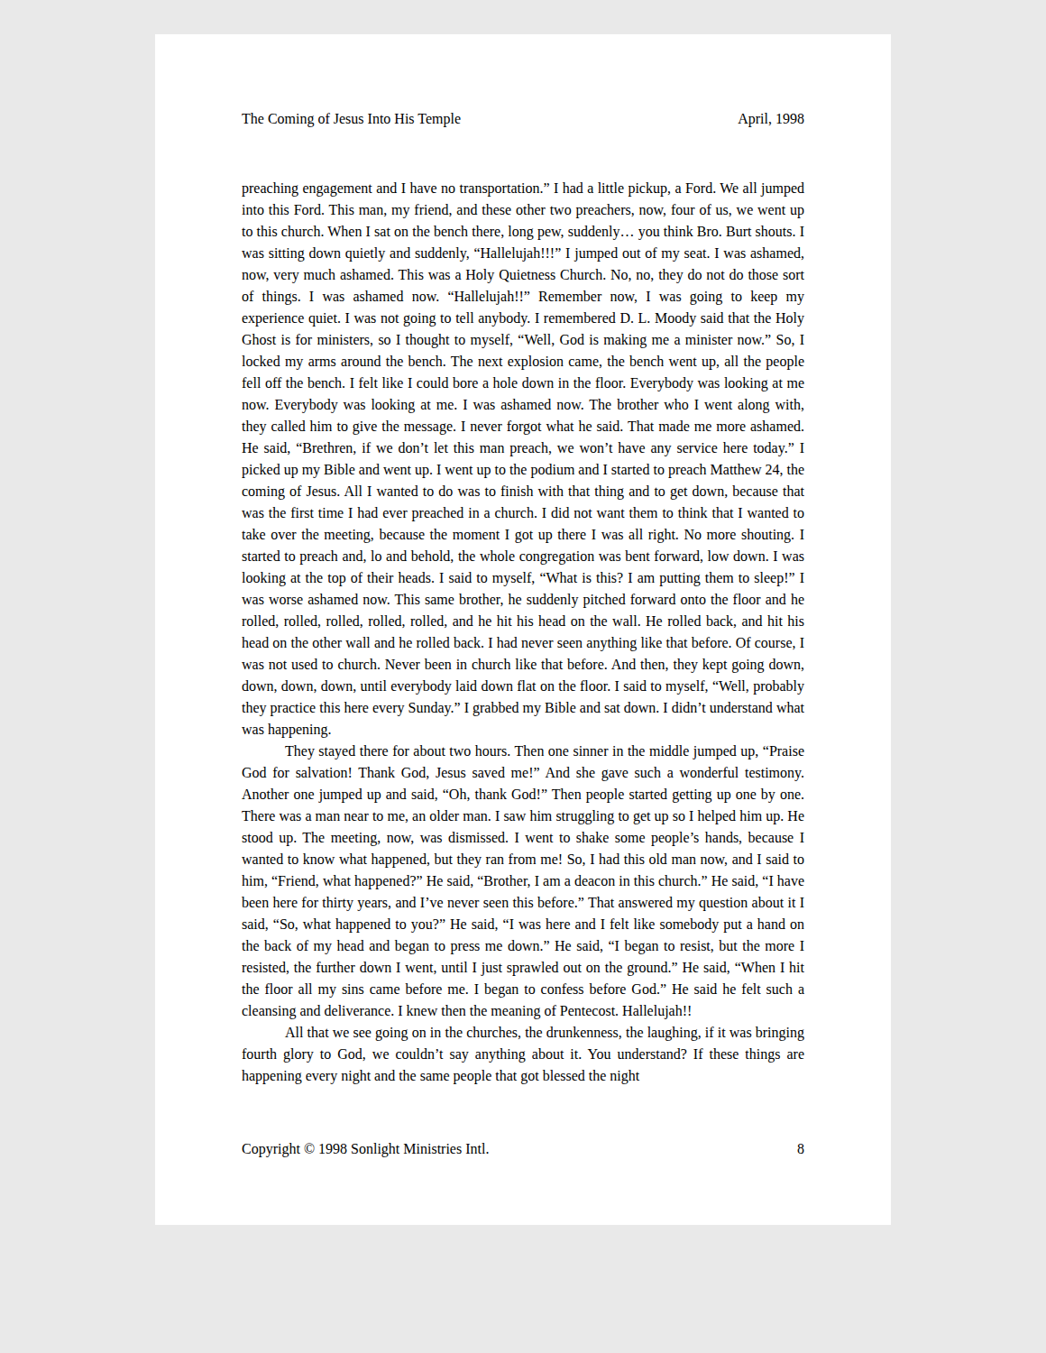The Coming of Jesus Into His Temple April, 1998
preaching engagement and I have no transportation.” I had a little pickup, a Ford. We all jumped into this Ford. This man, my friend, and these other two preachers, now, four of us, we went up to this church. When I sat on the bench there, long pew, suddenly… you think Bro. Burt shouts. I was sitting down quietly and suddenly, “Hallelujah!!!” I jumped out of my seat. I was ashamed, now, very much ashamed. This was a Holy Quietness Church. No, no, they do not do those sort of things. I was ashamed now. “Hallelujah!!” Remember now, I was going to keep my experience quiet. I was not going to tell anybody. I remembered D. L. Moody said that the Holy Ghost is for ministers, so I thought to myself, “Well, God is making me a minister now.” So, I locked my arms around the bench. The next explosion came, the bench went up, all the people fell off the bench. I felt like I could bore a hole down in the floor. Everybody was looking at me now. Everybody was looking at me. I was ashamed now. The brother who I went along with, they called him to give the message. I never forgot what he said. That made me more ashamed. He said, “Brethren, if we don’t let this man preach, we won’t have any service here today.” I picked up my Bible and went up. I went up to the podium and I started to preach Matthew 24, the coming of Jesus. All I wanted to do was to finish with that thing and to get down, because that was the first time I had ever preached in a church. I did not want them to think that I wanted to take over the meeting, because the moment I got up there I was all right. No more shouting. I started to preach and, lo and behold, the whole congregation was bent forward, low down. I was looking at the top of their heads. I said to myself, “What is this? I am putting them to sleep!” I was worse ashamed now. This same brother, he suddenly pitched forward onto the floor and he rolled, rolled, rolled, rolled, rolled, and he hit his head on the wall. He rolled back, and hit his head on the other wall and he rolled back. I had never seen anything like that before. Of course, I was not used to church. Never been in church like that before. And then, they kept going down, down, down, down, until everybody laid down flat on the floor. I said to myself, “Well, probably they practice this here every Sunday.” I grabbed my Bible and sat down. I didn’t understand what was happening.
They stayed there for about two hours. Then one sinner in the middle jumped up, “Praise God for salvation! Thank God, Jesus saved me!” And she gave such a wonderful testimony. Another one jumped up and said, “Oh, thank God!” Then people started getting up one by one. There was a man near to me, an older man. I saw him struggling to get up so I helped him up. He stood up. The meeting, now, was dismissed. I went to shake some people’s hands, because I wanted to know what happened, but they ran from me! So, I had this old man now, and I said to him, “Friend, what happened?” He said, “Brother, I am a deacon in this church.” He said, “I have been here for thirty years, and I’ve never seen this before.” That answered my question about it I said, “So, what happened to you?” He said, “I was here and I felt like somebody put a hand on the back of my head and began to press me down.” He said, “I began to resist, but the more I resisted, the further down I went, until I just sprawled out on the ground.” He said, “When I hit the floor all my sins came before me. I began to confess before God.” He said he felt such a cleansing and deliverance. I knew then the meaning of Pentecost. Hallelujah!!
All that we see going on in the churches, the drunkenness, the laughing, if it was bringing fourth glory to God, we couldn’t say anything about it. You understand? If these things are happening every night and the same people that got blessed the night
Copyright © 1998 Sonlight Ministries Intl. 8